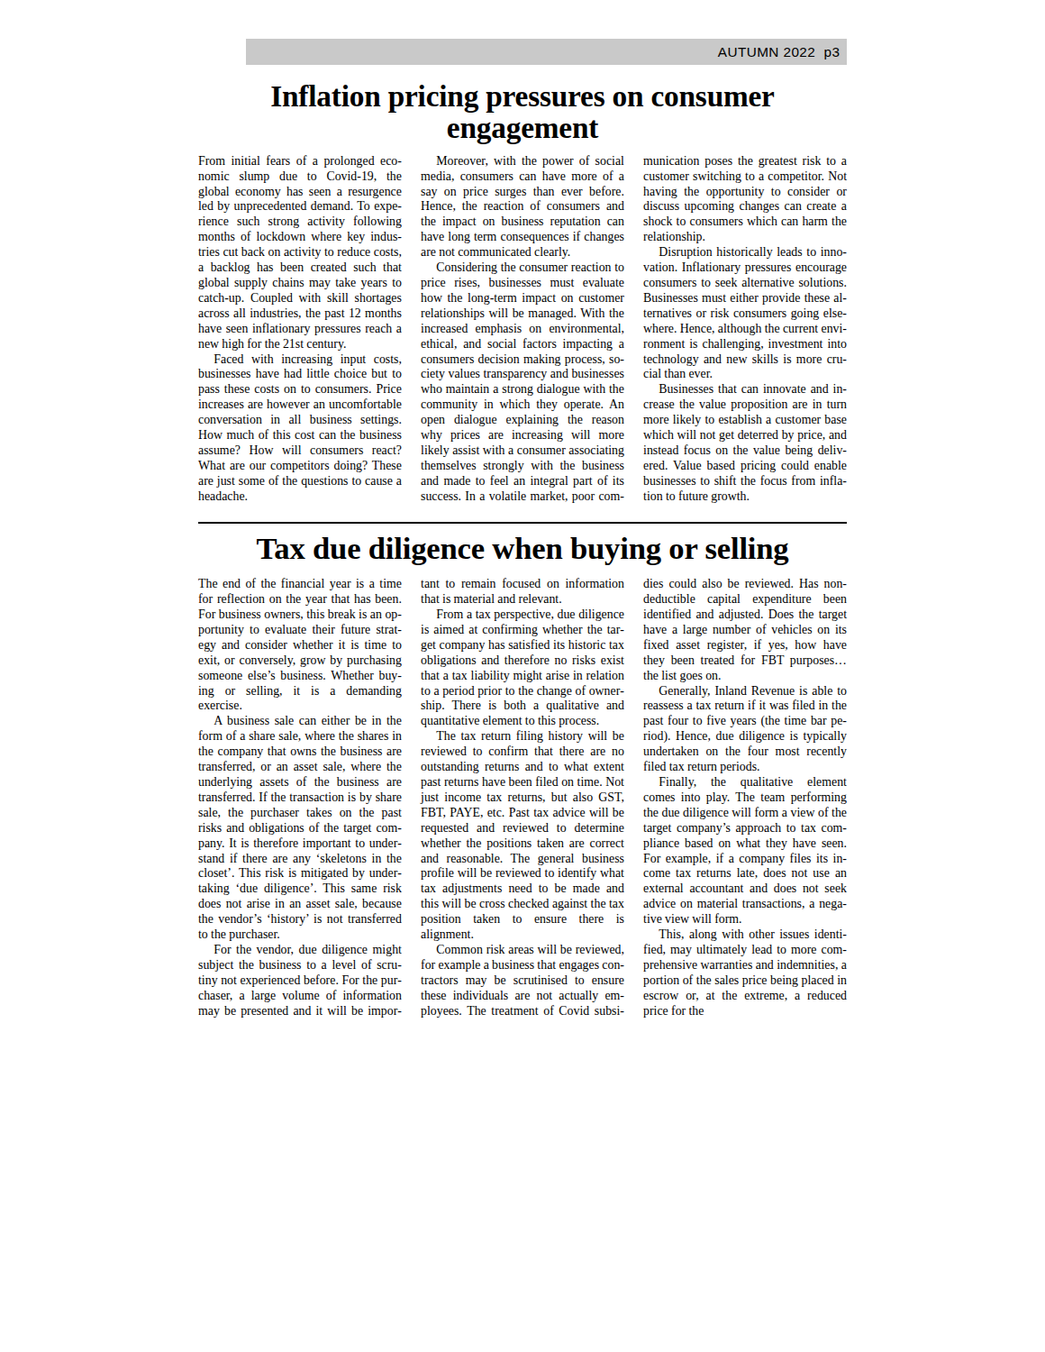AUTUMN 2022 p3
Inflation pricing pressures on consumer engagement
From initial fears of a prolonged economic slump due to Covid-19, the global economy has seen a resurgence led by unprecedented demand. To experience such strong activity following months of lockdown where key industries cut back on activity to reduce costs, a backlog has been created such that global supply chains may take years to catch-up. Coupled with skill shortages across all industries, the past 12 months have seen inflationary pressures reach a new high for the 21st century.
Faced with increasing input costs, businesses have had little choice but to pass these costs on to consumers. Price increases are however an uncomfortable conversation in all business settings. How much of this cost can the business assume? How will consumers react? What are our competitors doing? These are just some of the questions to cause a headache.
Moreover, with the power of social media, consumers can have more of a say on price surges than ever before. Hence, the reaction of consumers and the impact on business reputation can have long term consequences if changes are not communicated clearly.
Considering the consumer reaction to price rises, businesses must evaluate how the long-term impact on customer relationships will be managed. With the increased emphasis on environmental, ethical, and social factors impacting a consumers decision making process, society values transparency and businesses who maintain a strong dialogue with the community in which they operate. An open dialogue explaining the reason why prices are increasing will more likely assist with a consumer associating themselves strongly with the business and made to feel an integral part of its success. In a volatile market, poor communication poses the greatest risk to a customer switching to a competitor. Not having the opportunity to consider or discuss upcoming changes can create a shock to consumers which can harm the relationship.
Disruption historically leads to innovation. Inflationary pressures encourage consumers to seek alternative solutions. Businesses must either provide these alternatives or risk consumers going elsewhere. Hence, although the current environment is challenging, investment into technology and new skills is more crucial than ever.
Businesses that can innovate and increase the value proposition are in turn more likely to establish a customer base which will not get deterred by price, and instead focus on the value being delivered. Value based pricing could enable businesses to shift the focus from inflation to future growth.
Tax due diligence when buying or selling
The end of the financial year is a time for reflection on the year that has been. For business owners, this break is an opportunity to evaluate their future strategy and consider whether it is time to exit, or conversely, grow by purchasing someone else’s business. Whether buying or selling, it is a demanding exercise.
A business sale can either be in the form of a share sale, where the shares in the company that owns the business are transferred, or an asset sale, where the underlying assets of the business are transferred. If the transaction is by share sale, the purchaser takes on the past risks and obligations of the target company. It is therefore important to understand if there are any ‘skeletons in the closet’. This risk is mitigated by undertaking ‘due diligence’. This same risk does not arise in an asset sale, because the vendor’s ‘history’ is not transferred to the purchaser.
For the vendor, due diligence might subject the business to a level of scrutiny not experienced before. For the purchaser, a large volume of information may be presented and it will be important to remain focused on information that is material and relevant.
From a tax perspective, due diligence is aimed at confirming whether the target company has satisfied its historic tax obligations and therefore no risks exist that a tax liability might arise in relation to a period prior to the change of ownership. There is both a qualitative and quantitative element to this process.
The tax return filing history will be reviewed to confirm that there are no outstanding returns and to what extent past returns have been filed on time. Not just income tax returns, but also GST, FBT, PAYE, etc. Past tax advice will be requested and reviewed to determine whether the positions taken are correct and reasonable. The general business profile will be reviewed to identify what tax adjustments need to be made and this will be cross checked against the tax position taken to ensure there is alignment.
Common risk areas will be reviewed, for example a business that engages contractors may be scrutinised to ensure these individuals are not actually employees. The treatment of Covid subsidies could also be reviewed. Has non-deductible capital expenditure been identified and adjusted. Does the target have a large number of vehicles on its fixed asset register, if yes, how have they been treated for FBT purposes… the list goes on.
Generally, Inland Revenue is able to reassess a tax return if it was filed in the past four to five years (the time bar period). Hence, due diligence is typically undertaken on the four most recently filed tax return periods.
Finally, the qualitative element comes into play. The team performing the due diligence will form a view of the target company’s approach to tax compliance based on what they have seen. For example, if a company files its income tax returns late, does not use an external accountant and does not seek advice on material transactions, a negative view will form.
This, along with other issues identified, may ultimately lead to more comprehensive warranties and indemnities, a portion of the sales price being placed in escrow or, at the extreme, a reduced price for the